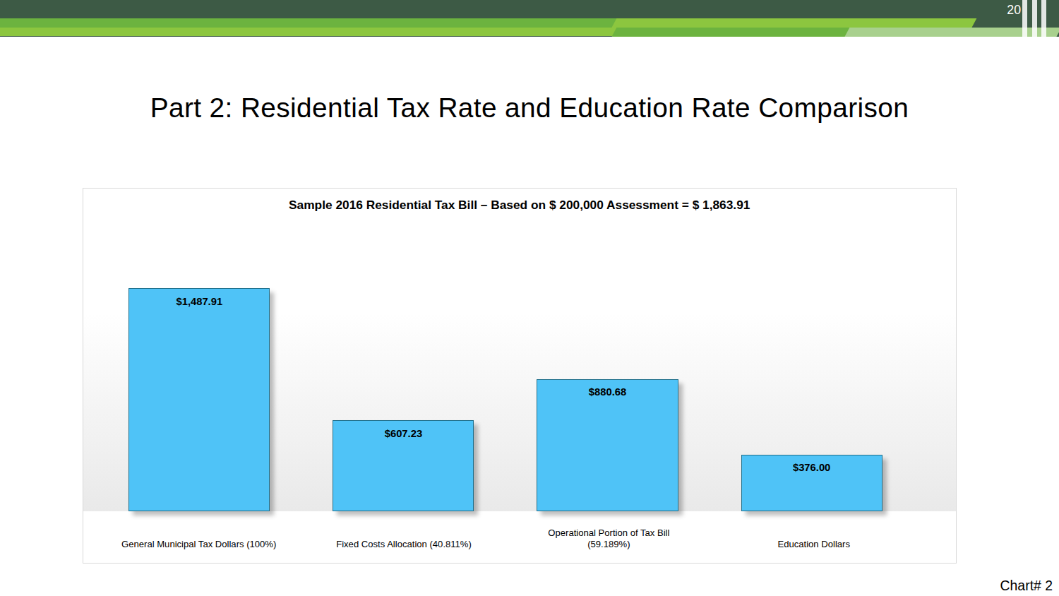20
Part 2: Residential Tax Rate and Education Rate Comparison
Sample 2016 Residential Tax Bill – Based on $ 200,000 Assessment = $ 1,863.91
$1,487.91
$607.23
$880.68
$376.00
General Municipal Tax Dollars (100%)
Fixed Costs Allocation (40.811%)
Operational Portion of Tax Bill
(59.189%)
Education Dollars
Chart# 2